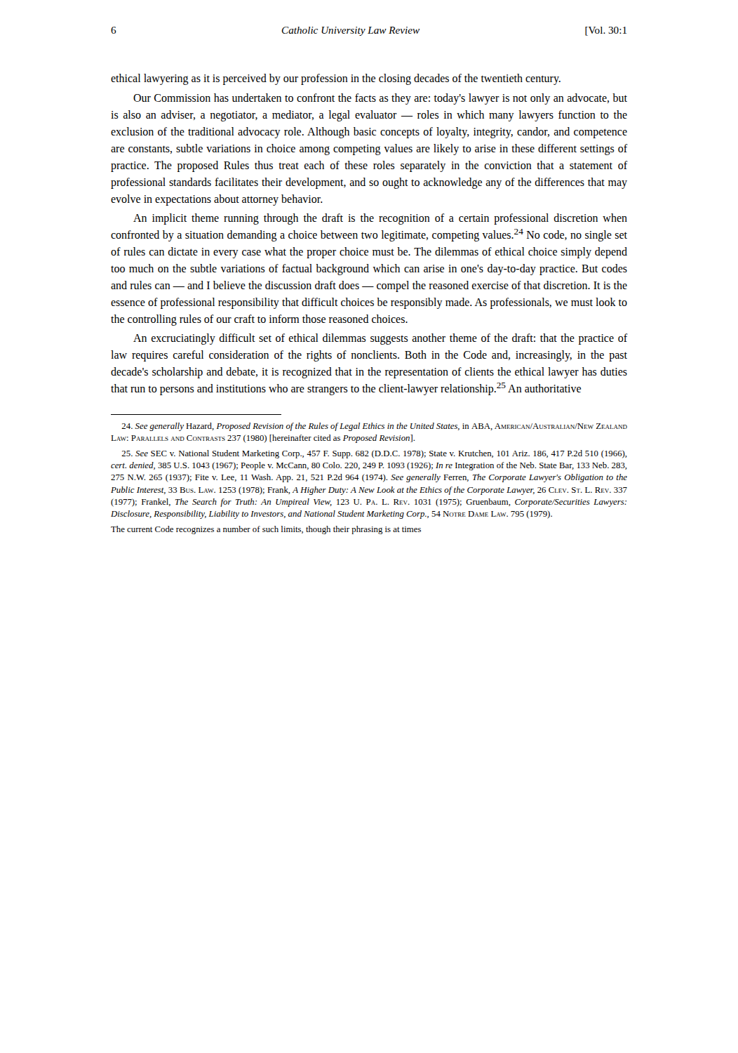6 Catholic University Law Review [Vol. 30:1
ethical lawyering as it is perceived by our profession in the closing decades of the twentieth century.
Our Commission has undertaken to confront the facts as they are: today's lawyer is not only an advocate, but is also an adviser, a negotiator, a mediator, a legal evaluator — roles in which many lawyers function to the exclusion of the traditional advocacy role. Although basic concepts of loyalty, integrity, candor, and competence are constants, subtle variations in choice among competing values are likely to arise in these different settings of practice. The proposed Rules thus treat each of these roles separately in the conviction that a statement of professional standards facilitates their development, and so ought to acknowledge any of the differences that may evolve in expectations about attorney behavior.
An implicit theme running through the draft is the recognition of a certain professional discretion when confronted by a situation demanding a choice between two legitimate, competing values.24 No code, no single set of rules can dictate in every case what the proper choice must be. The dilemmas of ethical choice simply depend too much on the subtle variations of factual background which can arise in one's day-to-day practice. But codes and rules can — and I believe the discussion draft does — compel the reasoned exercise of that discretion. It is the essence of professional responsibility that difficult choices be responsibly made. As professionals, we must look to the controlling rules of our craft to inform those reasoned choices.
An excruciatingly difficult set of ethical dilemmas suggests another theme of the draft: that the practice of law requires careful consideration of the rights of nonclients. Both in the Code and, increasingly, in the past decade's scholarship and debate, it is recognized that in the representation of clients the ethical lawyer has duties that run to persons and institutions who are strangers to the client-lawyer relationship.25 An authoritative
24. See generally Hazard, Proposed Revision of the Rules of Legal Ethics in the United States, in ABA, American/Australian/New Zealand Law: Parallels and Contrasts 237 (1980) [hereinafter cited as Proposed Revision].
25. See SEC v. National Student Marketing Corp., 457 F. Supp. 682 (D.D.C. 1978); State v. Krutchen, 101 Ariz. 186, 417 P.2d 510 (1966), cert. denied, 385 U.S. 1043 (1967); People v. McCann, 80 Colo. 220, 249 P. 1093 (1926); In re Integration of the Neb. State Bar, 133 Neb. 283, 275 N.W. 265 (1937); Fite v. Lee, 11 Wash. App. 21, 521 P.2d 964 (1974). See generally Ferren, The Corporate Lawyer's Obligation to the Public Interest, 33 Bus. Law. 1253 (1978); Frank, A Higher Duty: A New Look at the Ethics of the Corporate Lawyer, 26 Clev. St. L. Rev. 337 (1977); Frankel, The Search for Truth: An Umpireal View, 123 U. Pa. L. Rev. 1031 (1975); Gruenbaum, Corporate/Securities Lawyers: Disclosure, Responsibility, Liability to Investors, and National Student Marketing Corp., 54 Notre Dame Law. 795 (1979).
The current Code recognizes a number of such limits, though their phrasing is at times